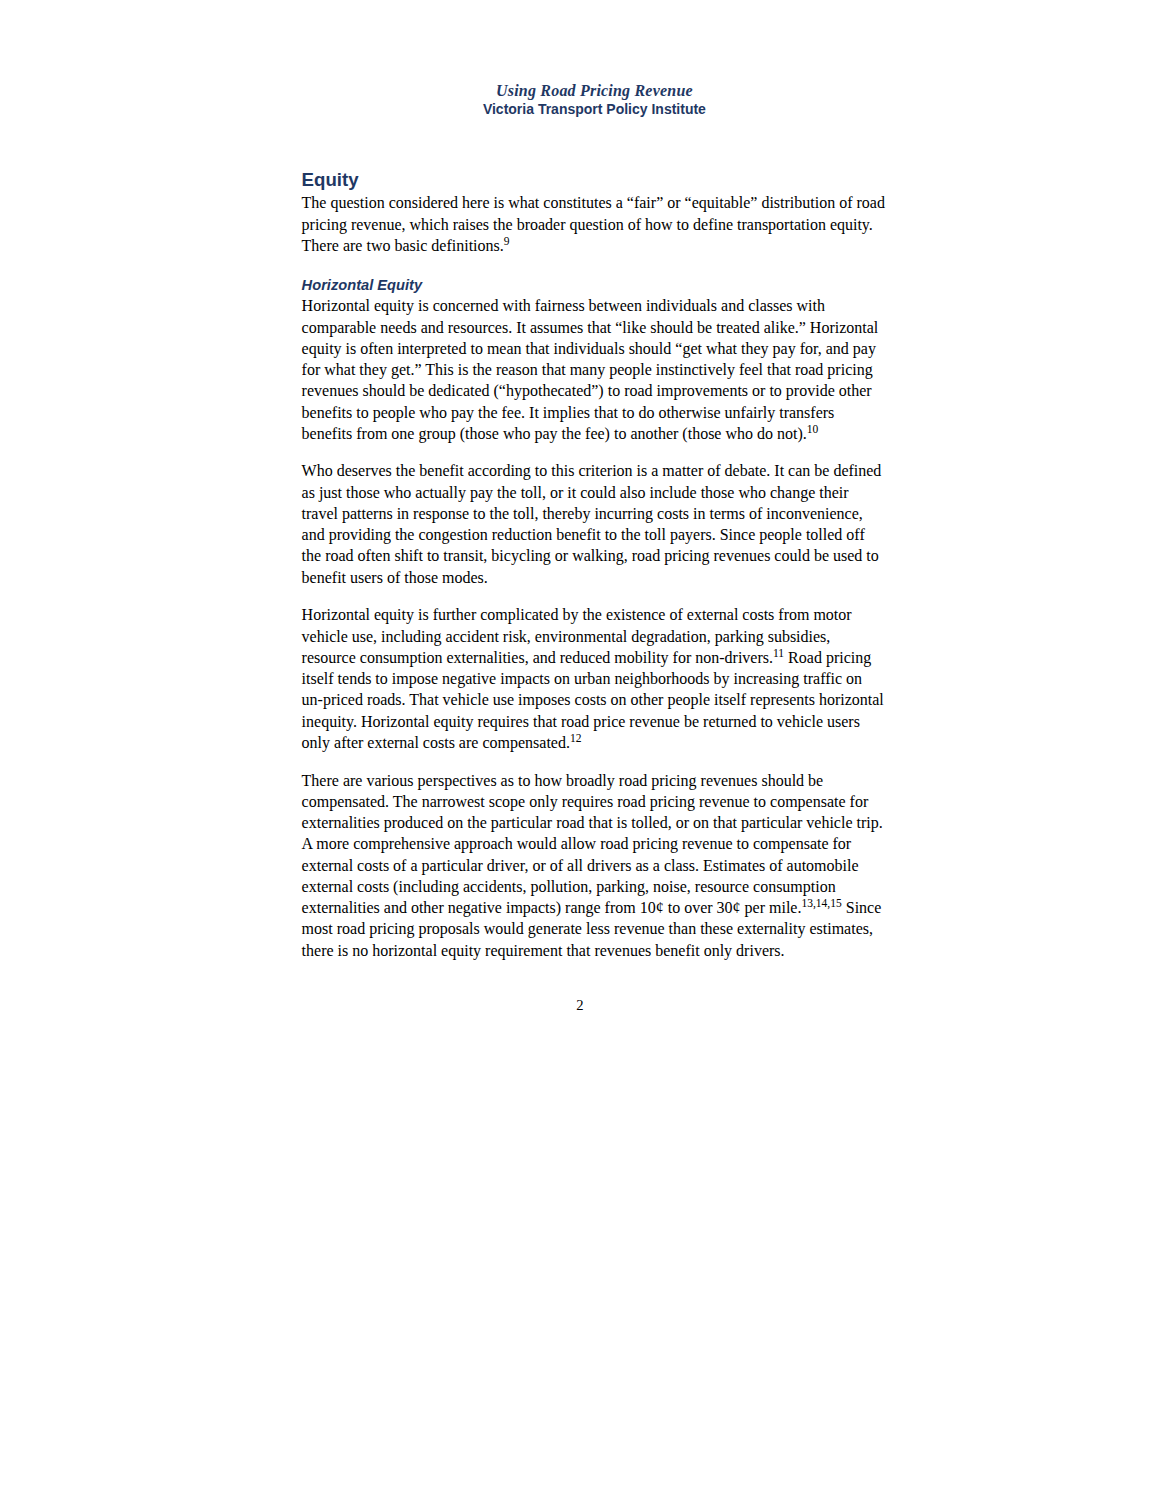Using Road Pricing Revenue
Victoria Transport Policy Institute
Equity
The question considered here is what constitutes a “fair” or “equitable” distribution of road pricing revenue, which raises the broader question of how to define transportation equity. There are two basic definitions.9
Horizontal Equity
Horizontal equity is concerned with fairness between individuals and classes with comparable needs and resources. It assumes that “like should be treated alike.” Horizontal equity is often interpreted to mean that individuals should “get what they pay for, and pay for what they get.” This is the reason that many people instinctively feel that road pricing revenues should be dedicated (“hypothecated”) to road improvements or to provide other benefits to people who pay the fee. It implies that to do otherwise unfairly transfers benefits from one group (those who pay the fee) to another (those who do not).10
Who deserves the benefit according to this criterion is a matter of debate. It can be defined as just those who actually pay the toll, or it could also include those who change their travel patterns in response to the toll, thereby incurring costs in terms of inconvenience, and providing the congestion reduction benefit to the toll payers. Since people tolled off the road often shift to transit, bicycling or walking, road pricing revenues could be used to benefit users of those modes.
Horizontal equity is further complicated by the existence of external costs from motor vehicle use, including accident risk, environmental degradation, parking subsidies, resource consumption externalities, and reduced mobility for non-drivers.11 Road pricing itself tends to impose negative impacts on urban neighborhoods by increasing traffic on un-priced roads. That vehicle use imposes costs on other people itself represents horizontal inequity. Horizontal equity requires that road price revenue be returned to vehicle users only after external costs are compensated.12
There are various perspectives as to how broadly road pricing revenues should be compensated. The narrowest scope only requires road pricing revenue to compensate for externalities produced on the particular road that is tolled, or on that particular vehicle trip. A more comprehensive approach would allow road pricing revenue to compensate for external costs of a particular driver, or of all drivers as a class. Estimates of automobile external costs (including accidents, pollution, parking, noise, resource consumption externalities and other negative impacts) range from 10¢ to over 30¢ per mile.13,14,15 Since most road pricing proposals would generate less revenue than these externality estimates, there is no horizontal equity requirement that revenues benefit only drivers.
2